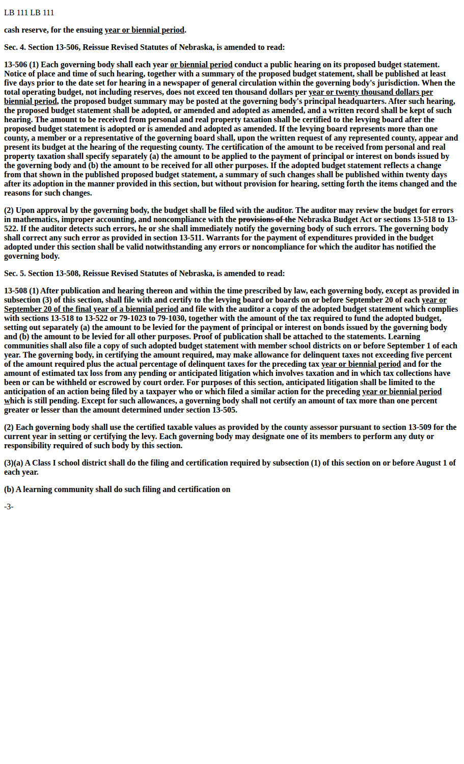LB 111 LB 111
cash reserve, for the ensuing year or biennial period.
Sec. 4. Section 13-506, Reissue Revised Statutes of Nebraska, is amended to read:
13-506 (1) Each governing body shall each year or biennial period conduct a public hearing on its proposed budget statement. Notice of place and time of such hearing, together with a summary of the proposed budget statement, shall be published at least five days prior to the date set for hearing in a newspaper of general circulation within the governing body's jurisdiction. When the total operating budget, not including reserves, does not exceed ten thousand dollars per year or twenty thousand dollars per biennial period, the proposed budget summary may be posted at the governing body's principal headquarters. After such hearing, the proposed budget statement shall be adopted, or amended and adopted as amended, and a written record shall be kept of such hearing. The amount to be received from personal and real property taxation shall be certified to the levying board after the proposed budget statement is adopted or is amended and adopted as amended. If the levying board represents more than one county, a member or a representative of the governing board shall, upon the written request of any represented county, appear and present its budget at the hearing of the requesting county. The certification of the amount to be received from personal and real property taxation shall specify separately (a) the amount to be applied to the payment of principal or interest on bonds issued by the governing body and (b) the amount to be received for all other purposes. If the adopted budget statement reflects a change from that shown in the published proposed budget statement, a summary of such changes shall be published within twenty days after its adoption in the manner provided in this section, but without provision for hearing, setting forth the items changed and the reasons for such changes.
(2) Upon approval by the governing body, the budget shall be filed with the auditor. The auditor may review the budget for errors in mathematics, improper accounting, and noncompliance with the provisions of the Nebraska Budget Act or sections 13-518 to 13-522. If the auditor detects such errors, he or she shall immediately notify the governing body of such errors. The governing body shall correct any such error as provided in section 13-511. Warrants for the payment of expenditures provided in the budget adopted under this section shall be valid notwithstanding any errors or noncompliance for which the auditor has notified the governing body.
Sec. 5. Section 13-508, Reissue Revised Statutes of Nebraska, is amended to read:
13-508 (1) After publication and hearing thereon and within the time prescribed by law, each governing body, except as provided in subsection (3) of this section, shall file with and certify to the levying board or boards on or before September 20 of each year or September 20 of the final year of a biennial period and file with the auditor a copy of the adopted budget statement which complies with sections 13-518 to 13-522 or 79-1023 to 79-1030, together with the amount of the tax required to fund the adopted budget, setting out separately (a) the amount to be levied for the payment of principal or interest on bonds issued by the governing body and (b) the amount to be levied for all other purposes. Proof of publication shall be attached to the statements. Learning communities shall also file a copy of such adopted budget statement with member school districts on or before September 1 of each year. The governing body, in certifying the amount required, may make allowance for delinquent taxes not exceeding five percent of the amount required plus the actual percentage of delinquent taxes for the preceding tax year or biennial period and for the amount of estimated tax loss from any pending or anticipated litigation which involves taxation and in which tax collections have been or can be withheld or escrowed by court order. For purposes of this section, anticipated litigation shall be limited to the anticipation of an action being filed by a taxpayer who or which filed a similar action for the preceding year or biennial period which is still pending. Except for such allowances, a governing body shall not certify an amount of tax more than one percent greater or lesser than the amount determined under section 13-505.
(2) Each governing body shall use the certified taxable values as provided by the county assessor pursuant to section 13-509 for the current year in setting or certifying the levy. Each governing body may designate one of its members to perform any duty or responsibility required of such body by this section.
(3)(a) A Class I school district shall do the filing and certification required by subsection (1) of this section on or before August 1 of each year.
(b) A learning community shall do such filing and certification on
-3-